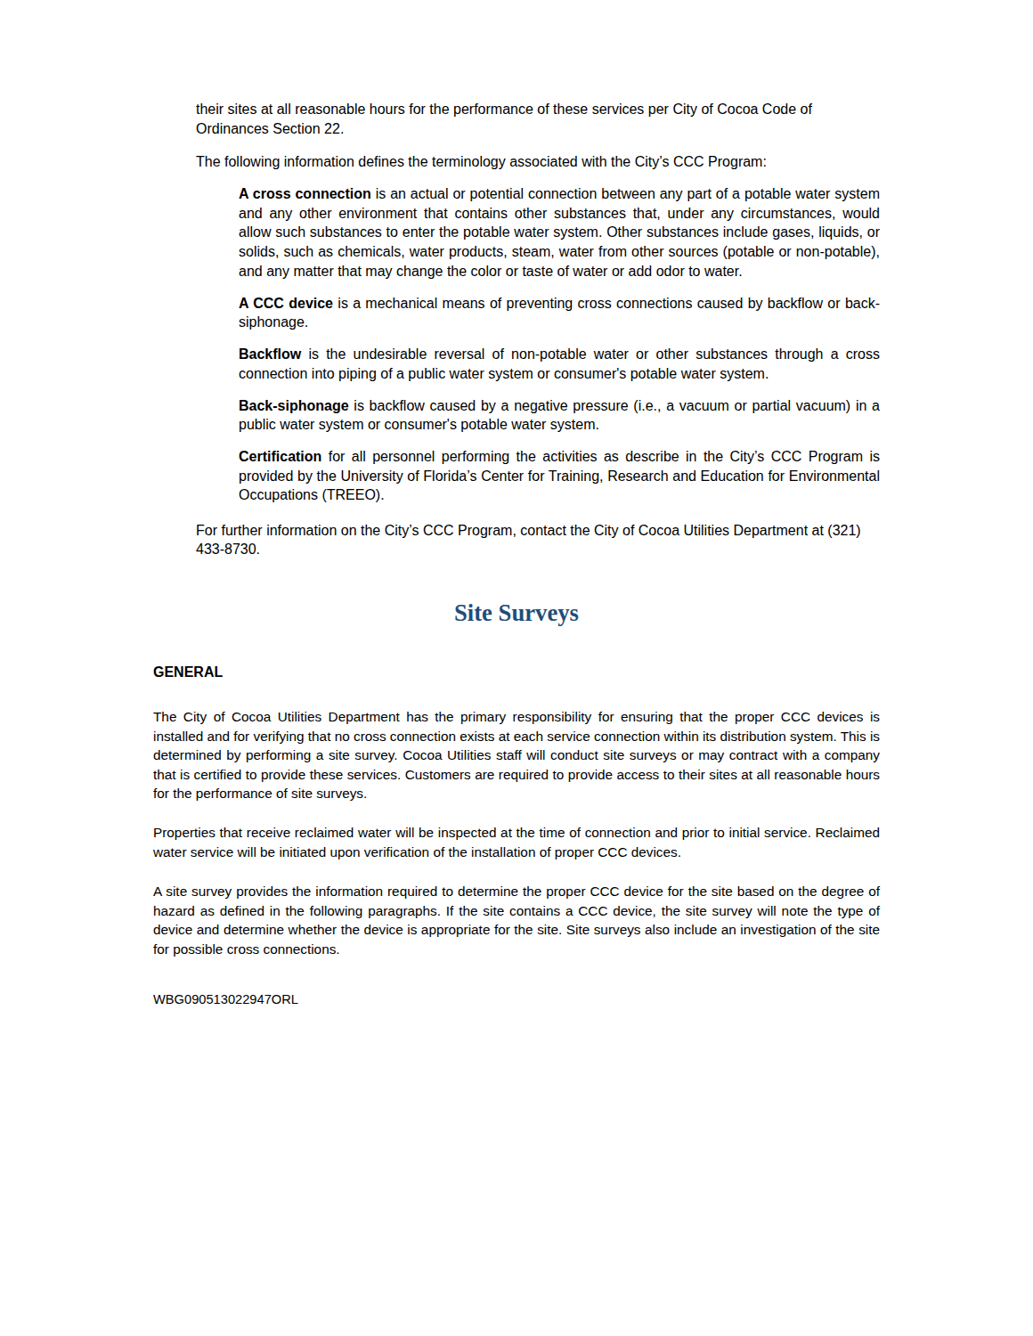their sites at all reasonable hours for the performance of these services per City of Cocoa Code of Ordinances Section 22.
The following information defines the terminology associated with the City’s CCC Program:
A cross connection is an actual or potential connection between any part of a potable water system and any other environment that contains other substances that, under any circumstances, would allow such substances to enter the potable water system. Other substances include gases, liquids, or solids, such as chemicals, water products, steam, water from other sources (potable or non-potable), and any matter that may change the color or taste of water or add odor to water.
A CCC device is a mechanical means of preventing cross connections caused by backflow or back-siphonage.
Backflow is the undesirable reversal of non-potable water or other substances through a cross connection into piping of a public water system or consumer's potable water system.
Back-siphonage is backflow caused by a negative pressure (i.e., a vacuum or partial vacuum) in a public water system or consumer's potable water system.
Certification for all personnel performing the activities as describe in the City’s CCC Program is provided by the University of Florida’s Center for Training, Research and Education for Environmental Occupations (TREEO).
For further information on the City’s CCC Program, contact the City of Cocoa Utilities Department at (321) 433-8730.
Site Surveys
GENERAL
The City of Cocoa Utilities Department has the primary responsibility for ensuring that the proper CCC devices is installed and for verifying that no cross connection exists at each service connection within its distribution system. This is determined by performing a site survey. Cocoa Utilities staff will conduct site surveys or may contract with a company that is certified to provide these services. Customers are required to provide access to their sites at all reasonable hours for the performance of site surveys.
Properties that receive reclaimed water will be inspected at the time of connection and prior to initial service. Reclaimed water service will be initiated upon verification of the installation of proper CCC devices.
A site survey provides the information required to determine the proper CCC device for the site based on the degree of hazard as defined in the following paragraphs. If the site contains a CCC device, the site survey will note the type of device and determine whether the device is appropriate for the site. Site surveys also include an investigation of the site for possible cross connections.
WBG090513022947ORL